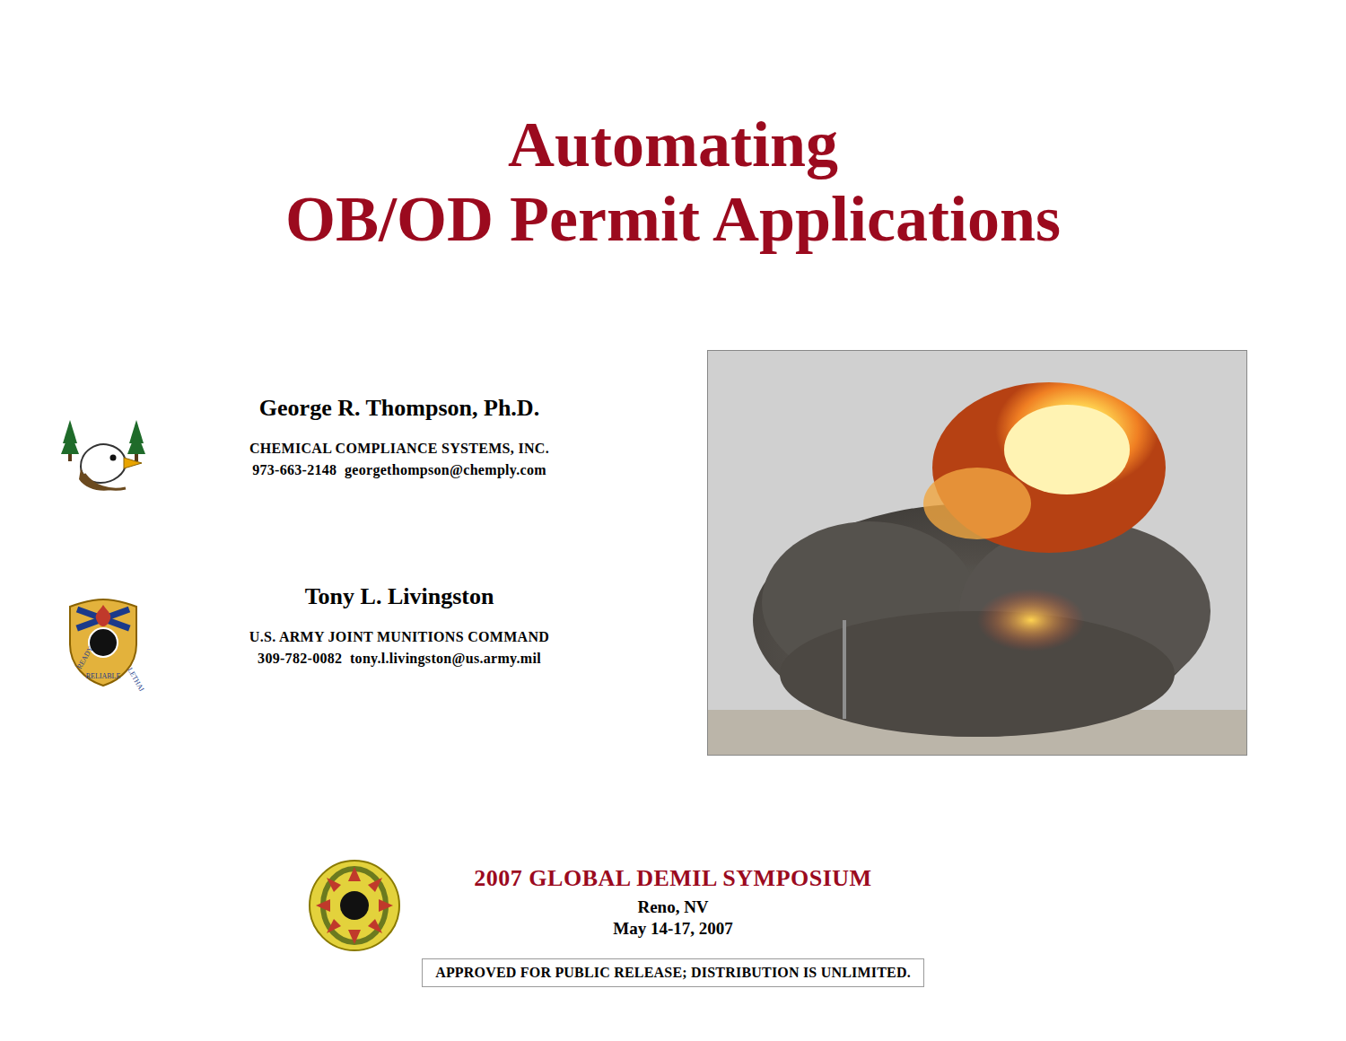Automating OB/OD Permit Applications
George R. Thompson, Ph.D.
CHEMICAL COMPLIANCE SYSTEMS, INC.
973-663-2148 georgethompson@chemply.com
READY RELIABLE LETHAL
Tony L. Livingston
U.S. ARMY JOINT MUNITIONS COMMAND
309-782-0082 tony.l.livingston@us.army.mil
2007 GLOBAL DEMIL SYMPOSIUM
Reno, NV
May 14-17, 2007
APPROVED FOR PUBLIC RELEASE; DISTRIBUTION IS UNLIMITED.